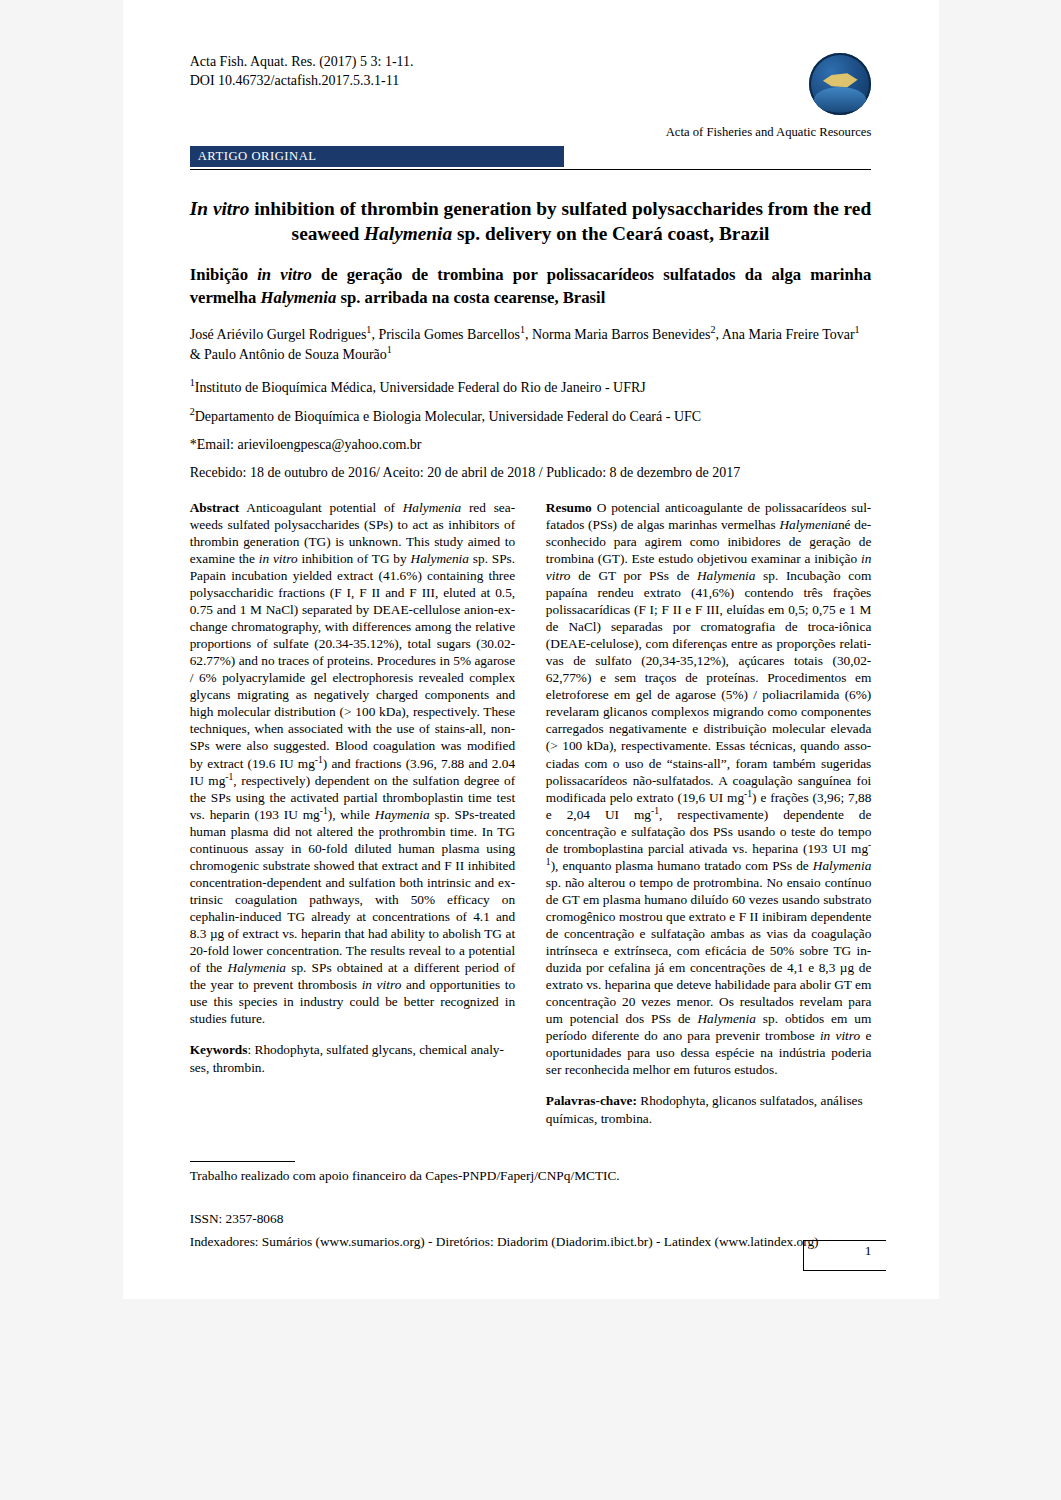Acta Fish. Aquat. Res. (2017) 5 3: 1-11.
DOI 10.46732/actafish.2017.5.3.1-11
Acta of Fisheries and Aquatic Resources
ARTIGO ORIGINAL
In vitro inhibition of thrombin generation by sulfated polysaccharides from the red seaweed Halymenia sp. delivery on the Ceará coast, Brazil
Inibição in vitro de geração de trombina por polissacarídeos sulfatados da alga marinha vermelha Halymenia sp. arribada na costa cearense, Brasil
José Ariévilo Gurgel Rodrigues1, Priscila Gomes Barcellos1, Norma Maria Barros Benevides2, Ana Maria Freire Tovar1 & Paulo Antônio de Souza Mourão1
1Instituto de Bioquímica Médica, Universidade Federal do Rio de Janeiro - UFRJ
2Departamento de Bioquímica e Biologia Molecular, Universidade Federal do Ceará - UFC
*Email: arieviloengpesca@yahoo.com.br
Recebido: 18 de outubro de 2016/ Aceito: 20 de abril de 2018 / Publicado: 8 de dezembro de 2017
Abstract Anticoagulant potential of Halymenia red seaweeds sulfated polysaccharides (SPs) to act as inhibitors of thrombin generation (TG) is unknown. This study aimed to examine the in vitro inhibition of TG by Halymenia sp. SPs. Papain incubation yielded extract (41.6%) containing three polysaccharidic fractions (F I, F II and F III, eluted at 0.5, 0.75 and 1 M NaCl) separated by DEAE-cellulose anion-exchange chromatography, with differences among the relative proportions of sulfate (20.34-35.12%), total sugars (30.02-62.77%) and no traces of proteins. Procedures in 5% agarose / 6% polyacrylamide gel electrophoresis revealed complex glycans migrating as negatively charged components and high molecular distribution (> 100 kDa), respectively. These techniques, when associated with the use of stains-all, nonSPs were also suggested. Blood coagulation was modified by extract (19.6 IU mg-1) and fractions (3.96, 7.88 and 2.04 IU mg-1, respectively) dependent on the sulfation degree of the SPs using the activated partial thromboplastin time test vs. heparin (193 IU mg-1), while Haymenia sp. SPs-treated human plasma did not altered the prothrombin time. In TG continuous assay in 60-fold diluted human plasma using chromogenic substrate showed that extract and F II inhibited concentration-dependent and sulfation both intrinsic and extrinsic coagulation pathways, with 50% efficacy on cephalin-induced TG already at concentrations of 4.1 and 8.3 µg of extract vs. heparin that had ability to abolish TG at 20-fold lower concentration. The results reveal to a potential of the Halymenia sp. SPs obtained at a different period of the year to prevent thrombosis in vitro and opportunities to use this species in industry could be better recognized in studies future.
Keywords: Rhodophyta, sulfated glycans, chemical analyses, thrombin.
Resumo O potencial anticoagulante de polissacarídeos sulfatados (PSs) de algas marinhas vermelhas Halymeniané desconhecido para agirem como inibidores de geração de trombina (GT). Este estudo objetivou examinar a inibição in vitro de GT por PSs de Halymenia sp. Incubação com papaína rendeu extrato (41,6%) contendo três frações polissacarídicas (F I; F II e F III, eluídas em 0,5; 0,75 e 1 M de NaCl) separadas por cromatografia de troca-iônica (DEAE-celulose), com diferenças entre as proporções relativas de sulfato (20,34-35,12%), açúcares totais (30,02-62,77%) e sem traços de proteínas. Procedimentos em eletroforese em gel de agarose (5%) / poliacrilamida (6%) revelaram glicanos complexos migrando como componentes carregados negativamente e distribuição molecular elevada (> 100 kDa), respectivamente. Essas técnicas, quando associadas com o uso de “stains-all”, foram também sugeridas polissacarídeos não-sulfatados. A coagulação sanguínea foi modificada pelo extrato (19,6 UI mg-1) e frações (3,96; 7,88 e 2,04 UI mg-1, respectivamente) dependente de concentração e sulfatação dos PSs usando o teste do tempo de tromboplastina parcial ativada vs. heparina (193 UI mg-1), enquanto plasma humano tratado com PSs de Halymenia sp. não alterou o tempo de protrombina. No ensaio contínuo de GT em plasma humano diluído 60 vezes usando substrato cromogênico mostrou que extrato e F II inibiram dependente de concentração e sulfatação ambas as vias da coagulação intrínseca e extrínseca, com eficácia de 50% sobre TG induzida por cefalina já em concentrações de 4,1 e 8,3 µg de extrato vs. heparina que deteve habilidade para abolir GT em concentração 20 vezes menor. Os resultados revelam para um potencial dos PSs de Halymenia sp. obtidos em um período diferente do ano para prevenir trombose in vitro e oportunidades para uso dessa espécie na indústria poderia ser reconhecida melhor em futuros estudos.
Palavras-chave: Rhodophyta, glicanos sulfatados, análises químicas, trombina.
Trabalho realizado com apoio financeiro da Capes-PNPD/Faperj/CNPq/MCTIC.
ISSN: 2357-8068
Indexadores: Sumários (www.sumarios.org) - Diretórios: Diadorim (Diadorim.ibict.br) - Latindex (www.latindex.org)
1